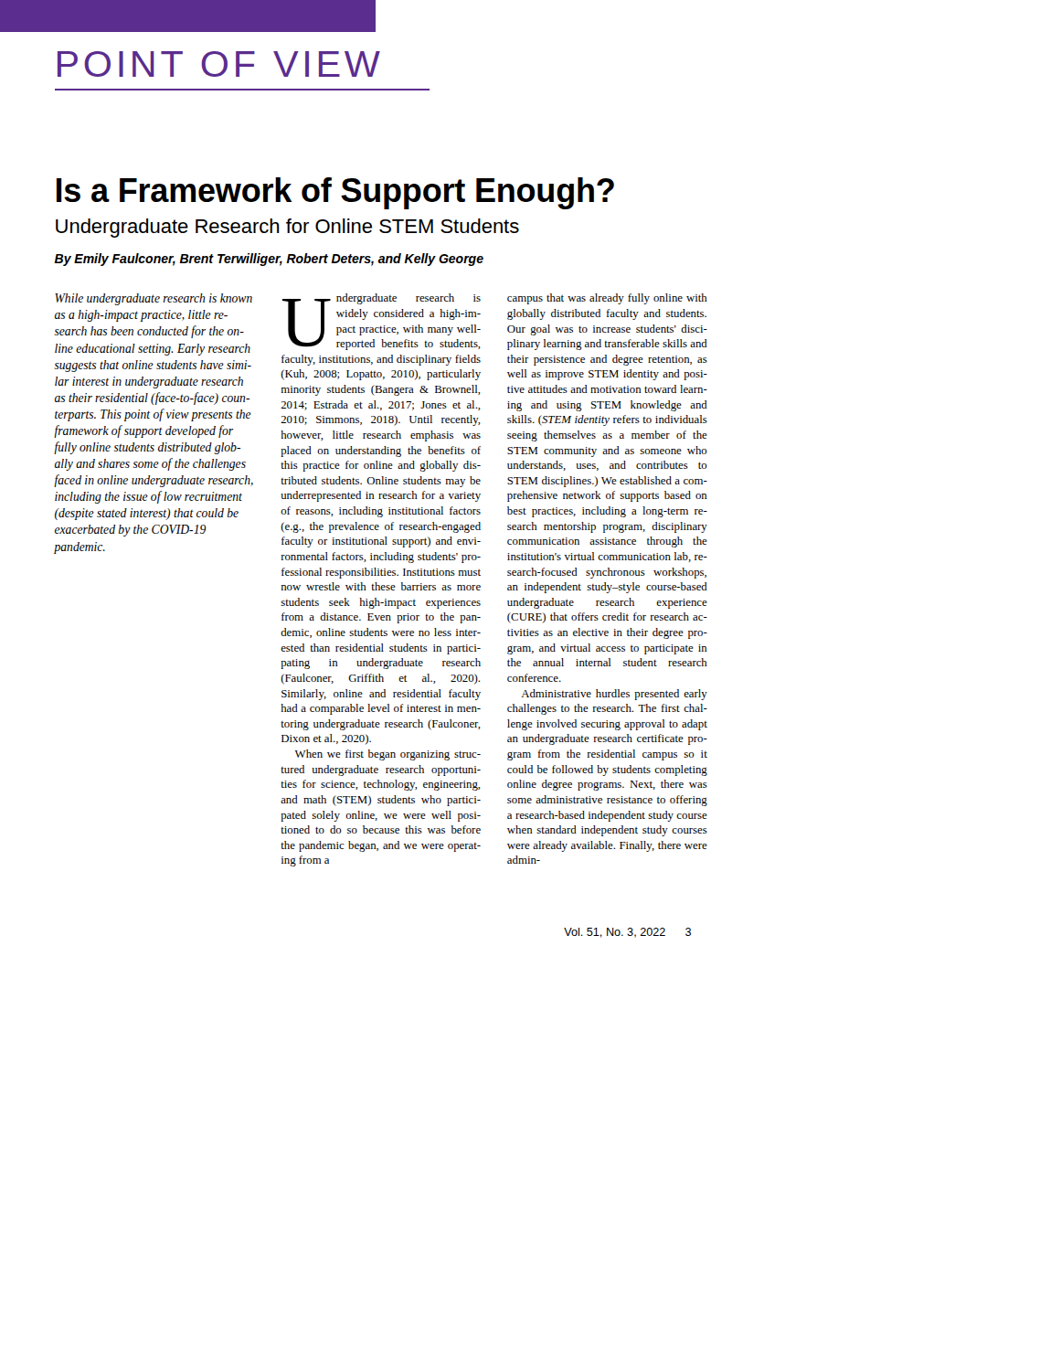POINT OF VIEW
Is a Framework of Support Enough?
Undergraduate Research for Online STEM Students
By Emily Faulconer, Brent Terwilliger, Robert Deters, and Kelly George
While undergraduate research is known as a high-impact practice, little research has been conducted for the online educational setting. Early research suggests that online students have similar interest in undergraduate research as their residential (face-to-face) counterparts. This point of view presents the framework of support developed for fully online students distributed globally and shares some of the challenges faced in online undergraduate research, including the issue of low recruitment (despite stated interest) that could be exacerbated by the COVID-19 pandemic.
Undergraduate research is widely considered a high-impact practice, with many well-reported benefits to students, faculty, institutions, and disciplinary fields (Kuh, 2008; Lopatto, 2010), particularly minority students (Bangera & Brownell, 2014; Estrada et al., 2017; Jones et al., 2010; Simmons, 2018). Until recently, however, little research emphasis was placed on understanding the benefits of this practice for online and globally distributed students. Online students may be underrepresented in research for a variety of reasons, including institutional factors (e.g., the prevalence of research-engaged faculty or institutional support) and environmental factors, including students' professional responsibilities. Institutions must now wrestle with these barriers as more students seek high-impact experiences from a distance. Even prior to the pandemic, online students were no less interested than residential students in participating in undergraduate research (Faulconer, Griffith et al., 2020). Similarly, online and residential faculty had a comparable level of interest in mentoring undergraduate research (Faulconer, Dixon et al., 2020).
When we first began organizing structured undergraduate research opportunities for science, technology, engineering, and math (STEM) students who participated solely online, we were well positioned to do so because this was before the pandemic began, and we were operating from a
campus that was already fully online with globally distributed faculty and students. Our goal was to increase students' disciplinary learning and transferable skills and their persistence and degree retention, as well as improve STEM identity and positive attitudes and motivation toward learning and using STEM knowledge and skills. (STEM identity refers to individuals seeing themselves as a member of the STEM community and as someone who understands, uses, and contributes to STEM disciplines.) We established a comprehensive network of supports based on best practices, including a long-term research mentorship program, disciplinary communication assistance through the institution's virtual communication lab, research-focused synchronous workshops, an independent study–style course-based undergraduate research experience (CURE) that offers credit for research activities as an elective in their degree program, and virtual access to participate in the annual internal student research conference.
Administrative hurdles presented early challenges to the research. The first challenge involved securing approval to adapt an undergraduate research certificate program from the residential campus so it could be followed by students completing online degree programs. Next, there was some administrative resistance to offering a research-based independent study course when standard independent study courses were already available. Finally, there were admin-
Vol. 51, No. 3, 20223